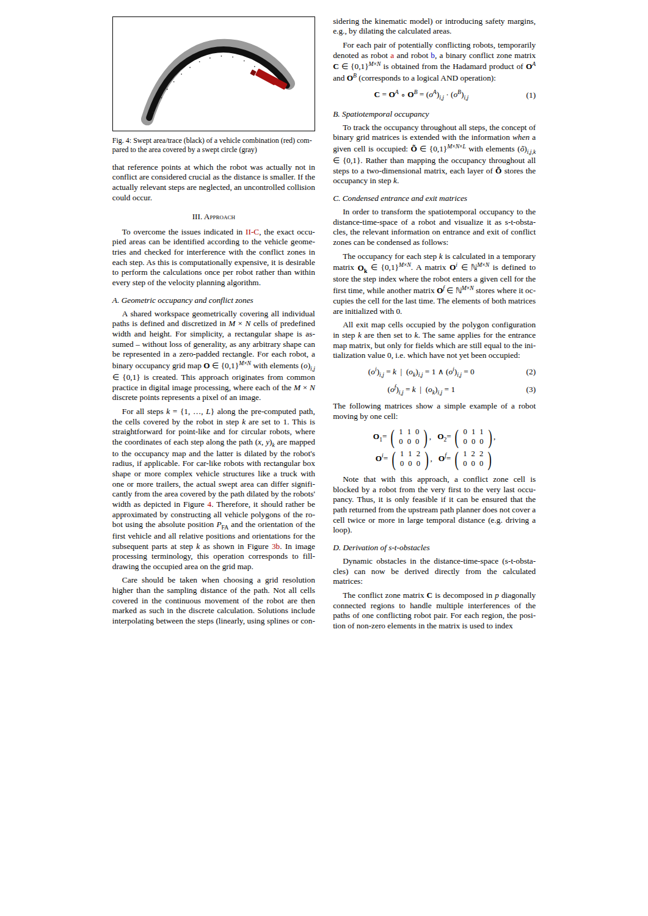Fig. 4: Swept area/trace (black) of a vehicle combination (red) compared to the area covered by a swept circle (gray)
that reference points at which the robot was actually not in conflict are considered crucial as the distance is smaller. If the actually relevant steps are neglected, an uncontrolled collision could occur.
III. Approach
To overcome the issues indicated in II-C, the exact occupied areas can be identified according to the vehicle geometries and checked for interference with the conflict zones in each step. As this is computationally expensive, it is desirable to perform the calculations once per robot rather than within every step of the velocity planning algorithm.
A. Geometric occupancy and conflict zones
A shared workspace geometrically covering all individual paths is defined and discretized in M × N cells of predefined width and height. For simplicity, a rectangular shape is assumed – without loss of generality, as any arbitrary shape can be represented in a zero-padded rectangle. For each robot, a binary occupancy grid map O ∈ {0,1}M×N with elements (o)i,j ∈ {0,1} is created. This approach originates from common practice in digital image processing, where each of the M × N discrete points represents a pixel of an image.
For all steps k = {1, …, L} along the pre-computed path, the cells covered by the robot in step k are set to 1. This is straightforward for point-like and for circular robots, where the coordinates of each step along the path (x, y)k are mapped to the occupancy map and the latter is dilated by the robot's radius, if applicable. For car-like robots with rectangular box shape or more complex vehicle structures like a truck with one or more trailers, the actual swept area can differ significantly from the area covered by the path dilated by the robots' width as depicted in Figure 4. Therefore, it should rather be approximated by constructing all vehicle polygons of the robot using the absolute position PFA and the orientation of the first vehicle and all relative positions and orientations for the subsequent parts at step k as shown in Figure 3b. In image processing terminology, this operation corresponds to fill-drawing the occupied area on the grid map.
Care should be taken when choosing a grid resolution higher than the sampling distance of the path. Not all cells covered in the continuous movement of the robot are then marked as such in the discrete calculation. Solutions include interpolating between the steps (linearly, using splines or considering the kinematic model) or introducing safety margins, e.g., by dilating the calculated areas.
For each pair of potentially conflicting robots, temporarily denoted as robot a and robot b, a binary conflict zone matrix C ∈ {0,1}M×N is obtained from the Hadamard product of OA and OB (corresponds to a logical AND operation):
C = OA ∘ OB = (oA)i,j · (oB)i,j
(1)
B. Spatiotemporal occupancy
To track the occupancy throughout all steps, the concept of binary grid matrices is extended with the information when a given cell is occupied: Õ ∈ {0,1}M×N×L with elements (õ)i,j,k ∈ {0,1}. Rather than mapping the occupancy throughout all steps to a two-dimensional matrix, each layer of Õ stores the occupancy in step k.
C. Condensed entrance and exit matrices
In order to transform the spatiotemporal occupancy to the distance-time-space of a robot and visualize it as s-t-obstacles, the relevant information on entrance and exit of conflict zones can be condensed as follows:
The occupancy for each step k is calculated in a temporary matrix Ok ∈ {0,1}M×N. A matrix Oi ∈ ℕM×N is defined to store the step index where the robot enters a given cell for the first time, while another matrix Of ∈ ℕM×N stores where it occupies the cell for the last time. The elements of both matrices are initialized with 0.
All exit map cells occupied by the polygon configuration in step k are then set to k. The same applies for the entrance map matrix, but only for fields which are still equal to the initialization value 0, i.e. which have not yet been occupied:
(oi)i,j = k | (ok)i,j = 1 ∧ (oi)i,j = 0
(2)
(of)i,j = k | (ok)i,j = 1
(3)
The following matrices show a simple example of a robot moving by one cell:
O1= (
| 1 | 1 | 0 |
| 0 | 0 | 0 |
), O2= (
| 0 | 1 | 1 |
| 0 | 0 | 0 |
),
Oi= (
| 1 | 1 | 2 |
| 0 | 0 | 0 |
), Of= (
| 1 | 2 | 2 |
| 0 | 0 | 0 |
)
Note that with this approach, a conflict zone cell is blocked by a robot from the very first to the very last occupancy. Thus, it is only feasible if it can be ensured that the path returned from the upstream path planner does not cover a cell twice or more in large temporal distance (e.g. driving a loop).
D. Derivation of s-t-obstacles
Dynamic obstacles in the distance-time-space (s-t-obstacles) can now be derived directly from the calculated matrices:
The conflict zone matrix C is decomposed in p diagonally connected regions to handle multiple interferences of the paths of one conflicting robot pair. For each region, the position of non-zero elements in the matrix is used to index